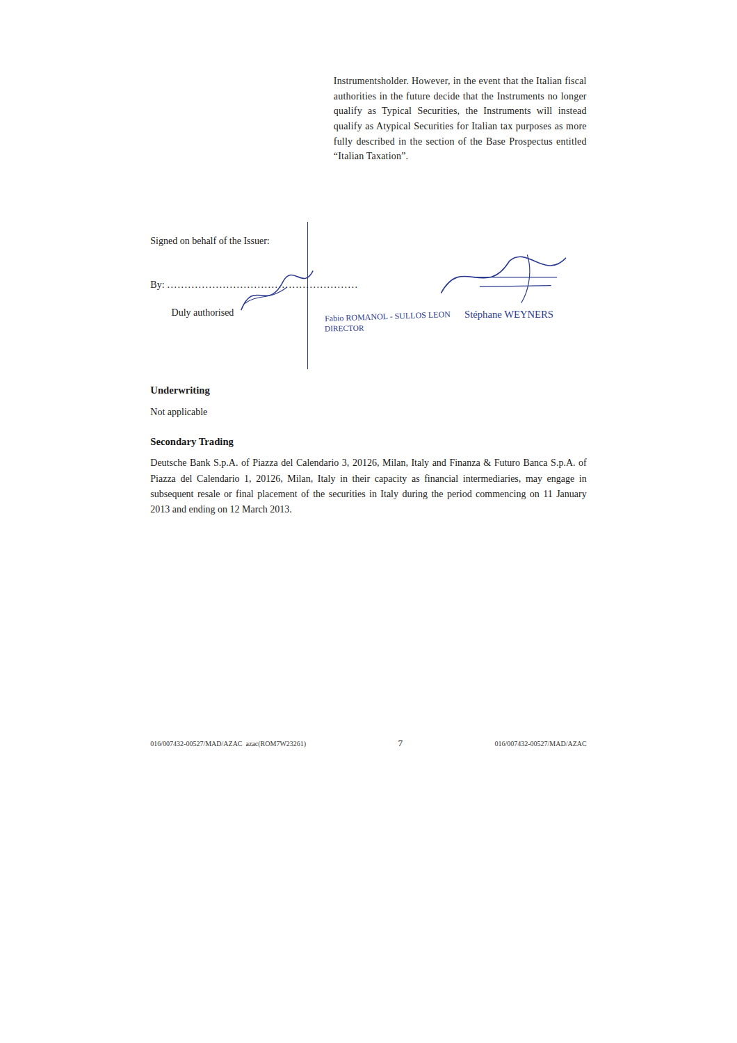Instrumentsholder. However, in the event that the Italian fiscal authorities in the future decide that the Instruments no longer qualify as Typical Securities, the Instruments will instead qualify as Atypical Securities for Italian tax purposes as more fully described in the section of the Base Prospectus entitled “Italian Taxation”.
Signed on behalf of the Issuer:
By: .......................................................
Duly authorised
Fabio ROMANOL - SULLOS LEON
DIRECTOR
Stéphane WEYNERS
Underwriting
Not applicable
Secondary Trading
Deutsche Bank S.p.A. of Piazza del Calendario 3, 20126, Milan, Italy and Finanza & Futuro Banca S.p.A. of Piazza del Calendario 1, 20126, Milan, Italy in their capacity as financial intermediaries, may engage in subsequent resale or final placement of the securities in Italy during the period commencing on 11 January 2013 and ending on 12 March 2013.
016/007432-00527/MAD/AZAC azac(ROM7W23261)
7
016/007432-00527/MAD/AZAC